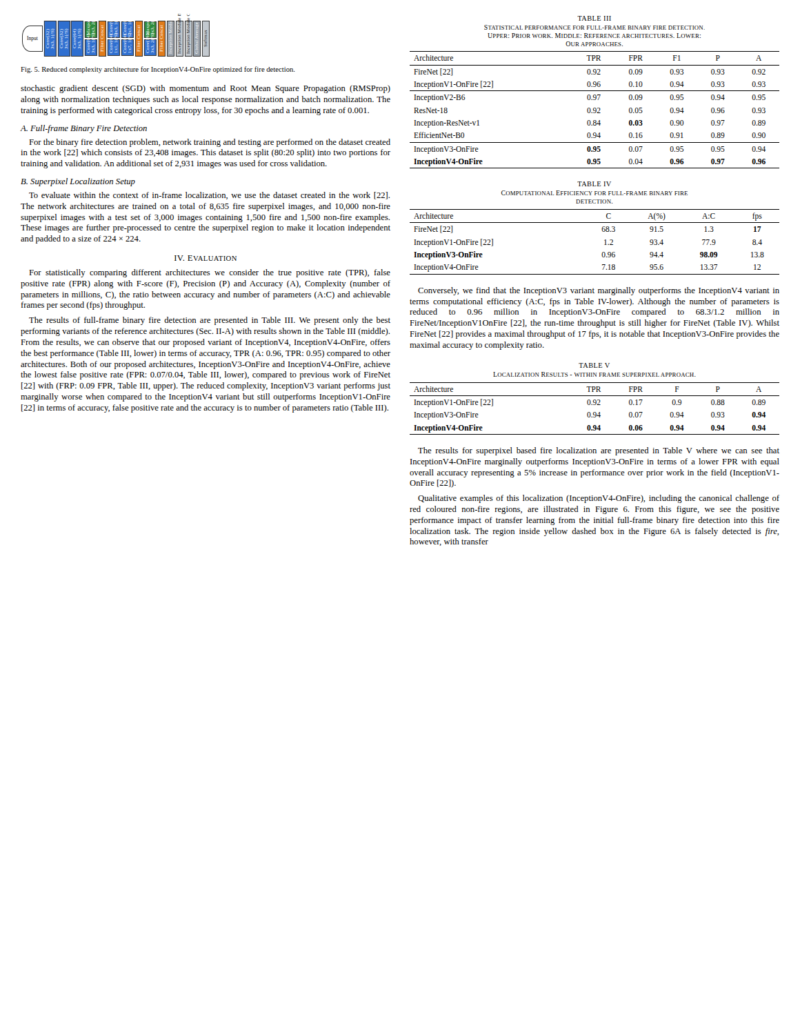Input
Conv(32)
3x3, 1(/S)
Conv(32)
3x3, 1(/S)
Conv(64)
3x3, 1(/S)
Maxpool
3x3, 2(/S)
Conv(64)
3x3, 1(/S)
Filter Concat
Conv(96)
3x3, 1(/S)
Conv(64)
1x1, 1(/S)
Conv(64)
7x1, 1(/S)
Conv(64)
1x7, 1(/S)
Filter Concat
Maxpool
3x3, 2(/S)
Conv(192)
3x3, 2(/S)
Filter Concat
Inception Module-A
Inception Module B
Inception Module C
Global Average Pool
Softmax
Fig. 5. Reduced complexity architecture for InceptionV4-OnFire optimized for fire detection.
stochastic gradient descent (SGD) with momentum and Root Mean Square Propagation (RMSProp) along with normalization techniques such as local response normalization and batch normalization. The training is performed with categorical cross entropy loss, for 30 epochs and a learning rate of 0.001.
A. Full-frame Binary Fire Detection
For the binary fire detection problem, network training and testing are performed on the dataset created in the work [22] which consists of 23,408 images. This dataset is split (80:20 split) into two portions for training and validation. An additional set of 2,931 images was used for cross validation.
B. Superpixel Localization Setup
To evaluate within the context of in-frame localization, we use the dataset created in the work [22]. The network architectures are trained on a total of 8,635 fire superpixel images, and 10,000 non-fire superpixel images with a test set of 3,000 images containing 1,500 fire and 1,500 non-fire examples. These images are further pre-processed to centre the superpixel region to make it location independent and padded to a size of 224 × 224.
IV. EVALUATION
For statistically comparing different architectures we consider the true positive rate (TPR), false positive rate (FPR) along with F-score (F), Precision (P) and Accuracy (A), Complexity (number of parameters in millions, C), the ratio between accuracy and number of parameters (A:C) and achievable frames per second (fps) throughput.
The results of full-frame binary fire detection are presented in Table III. We present only the best performing variants of the reference architectures (Sec. II-A) with results shown in the Table III (middle). From the results, we can observe that our proposed variant of InceptionV4, InceptionV4-OnFire, offers the best performance (Table III, lower) in terms of accuracy, TPR (A: 0.96, TPR: 0.95) compared to other architectures. Both of our proposed architectures, InceptionV3-OnFire and InceptionV4-OnFire, achieve the lowest false positive rate (FPR: 0.07/0.04, Table III, lower), compared to previous work of FireNet [22] with (FRP: 0.09 FPR, Table III, upper). The reduced complexity, InceptionV3 variant performs just marginally worse when compared to the InceptionV4 variant but still outperforms InceptionV1-OnFire [22] in terms of accuracy, false positive rate and the accuracy is to number of parameters ratio (Table III).
TABLE III
STATISTICAL PERFORMANCE FOR FULL-FRAME BINARY FIRE DETECTION.
UPPER: PRIOR WORK. MIDDLE: REFERENCE ARCHITECTURES. LOWER:
OUR APPROACHES.
| Architecture | TPR | FPR | F1 | P | A |
| --- | --- | --- | --- | --- | --- |
| FireNet [22] | 0.92 | 0.09 | 0.93 | 0.93 | 0.92 |
| InceptionV1-OnFire [22] | 0.96 | 0.10 | 0.94 | 0.93 | 0.93 |
| InceptionV2-B6 | 0.97 | 0.09 | 0.95 | 0.94 | 0.95 |
| ResNet-18 | 0.92 | 0.05 | 0.94 | 0.96 | 0.93 |
| Inception-ResNet-v1 | 0.84 | 0.03 | 0.90 | 0.97 | 0.89 |
| EfficientNet-B0 | 0.94 | 0.16 | 0.91 | 0.89 | 0.90 |
| InceptionV3-OnFire | 0.95 | 0.07 | 0.95 | 0.95 | 0.94 |
| InceptionV4-OnFire | 0.95 | 0.04 | 0.96 | 0.97 | 0.96 |
TABLE IV
COMPUTATIONAL EFFICIENCY FOR FULL-FRAME BINARY FIRE
DETECTION.
| Architecture | C | A(%) | A:C | fps |
| --- | --- | --- | --- | --- |
| FireNet [22] | 68.3 | 91.5 | 1.3 | 17 |
| InceptionV1-OnFire [22] | 1.2 | 93.4 | 77.9 | 8.4 |
| InceptionV3-OnFire | 0.96 | 94.4 | 98.09 | 13.8 |
| InceptionV4-OnFire | 7.18 | 95.6 | 13.37 | 12 |
Conversely, we find that the InceptionV3 variant marginally outperforms the InceptionV4 variant in terms computational efficiency (A:C, fps in Table IV-lower). Although the number of parameters is reduced to 0.96 million in InceptionV3-OnFire compared to 68.3/1.2 million in FireNet/InceptionV1OnFire [22], the run-time throughput is still higher for FireNet (Table IV). Whilst FireNet [22] provides a maximal throughput of 17 fps, it is notable that InceptionV3-OnFire provides the maximal accuracy to complexity ratio.
TABLE V
LOCALIZATION RESULTS - WITHIN FRAME SUPERPIXEL APPROACH.
| Architecture | TPR | FPR | F | P | A |
| --- | --- | --- | --- | --- | --- |
| InceptionV1-OnFire [22] | 0.92 | 0.17 | 0.9 | 0.88 | 0.89 |
| InceptionV3-OnFire | 0.94 | 0.07 | 0.94 | 0.93 | 0.94 |
| InceptionV4-OnFire | 0.94 | 0.06 | 0.94 | 0.94 | 0.94 |
The results for superpixel based fire localization are presented in Table V where we can see that InceptionV4-OnFire marginally outperforms InceptionV3-OnFire in terms of a lower FPR with equal overall accuracy representing a 5% increase in performance over prior work in the field (InceptionV1-OnFire [22]).
Qualitative examples of this localization (InceptionV4-OnFire), including the canonical challenge of red coloured non-fire regions, are illustrated in Figure 6. From this figure, we see the positive performance impact of transfer learning from the initial full-frame binary fire detection into this fire localization task. The region inside yellow dashed box in the Figure 6A is falsely detected is fire, however, with transfer